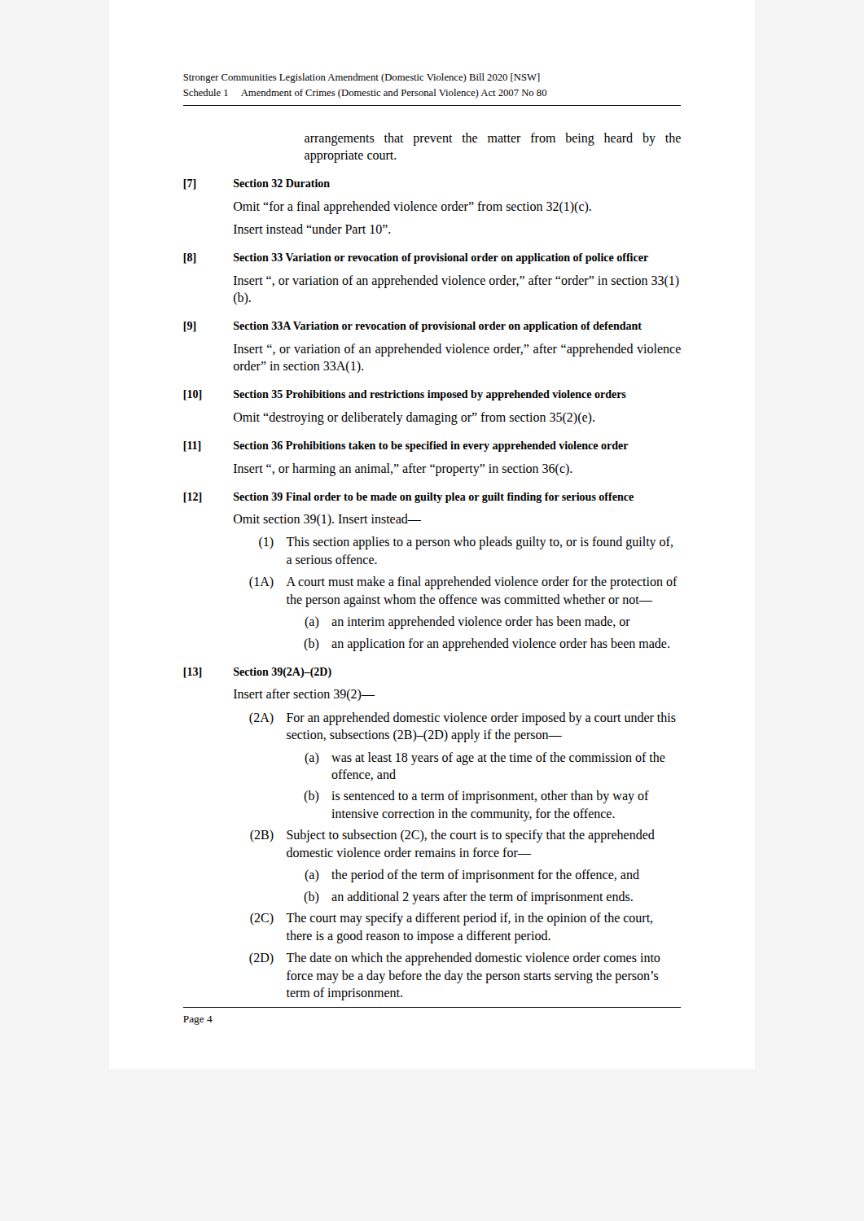Stronger Communities Legislation Amendment (Domestic Violence) Bill 2020 [NSW]
Schedule 1 Amendment of Crimes (Domestic and Personal Violence) Act 2007 No 80
arrangements that prevent the matter from being heard by the appropriate court.
[7] Section 32 Duration
Omit “for a final apprehended violence order” from section 32(1)(c).
Insert instead “under Part 10”.
[8] Section 33 Variation or revocation of provisional order on application of police officer
Insert “, or variation of an apprehended violence order,” after “order” in section 33(1)(b).
[9] Section 33A Variation or revocation of provisional order on application of defendant
Insert “, or variation of an apprehended violence order,” after “apprehended violence order” in section 33A(1).
[10] Section 35 Prohibitions and restrictions imposed by apprehended violence orders
Omit “destroying or deliberately damaging or” from section 35(2)(e).
[11] Section 36 Prohibitions taken to be specified in every apprehended violence order
Insert “, or harming an animal,” after “property” in section 36(c).
[12] Section 39 Final order to be made on guilty plea or guilt finding for serious offence
Omit section 39(1). Insert instead—
(1) This section applies to a person who pleads guilty to, or is found guilty of, a serious offence.
(1A) A court must make a final apprehended violence order for the protection of the person against whom the offence was committed whether or not—
(a) an interim apprehended violence order has been made, or
(b) an application for an apprehended violence order has been made.
[13] Section 39(2A)–(2D)
Insert after section 39(2)—
(2A) For an apprehended domestic violence order imposed by a court under this section, subsections (2B)–(2D) apply if the person—
(a) was at least 18 years of age at the time of the commission of the offence, and
(b) is sentenced to a term of imprisonment, other than by way of intensive correction in the community, for the offence.
(2B) Subject to subsection (2C), the court is to specify that the apprehended domestic violence order remains in force for—
(a) the period of the term of imprisonment for the offence, and
(b) an additional 2 years after the term of imprisonment ends.
(2C) The court may specify a different period if, in the opinion of the court, there is a good reason to impose a different period.
(2D) The date on which the apprehended domestic violence order comes into force may be a day before the day the person starts serving the person’s term of imprisonment.
Page 4